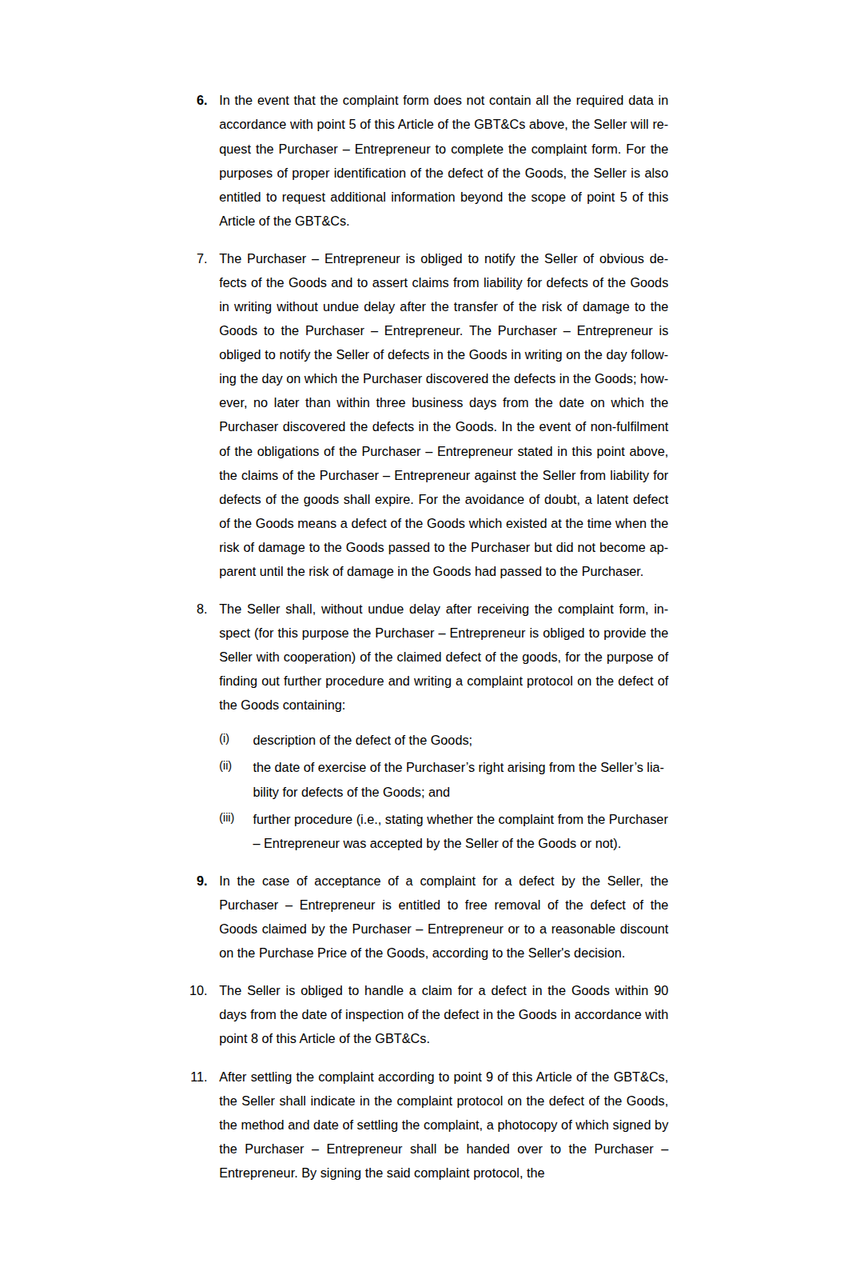In the event that the complaint form does not contain all the required data in accordance with point 5 of this Article of the GBT&Cs above, the Seller will request the Purchaser – Entrepreneur to complete the complaint form. For the purposes of proper identification of the defect of the Goods, the Seller is also entitled to request additional information beyond the scope of point 5 of this Article of the GBT&Cs.
The Purchaser – Entrepreneur is obliged to notify the Seller of obvious defects of the Goods and to assert claims from liability for defects of the Goods in writing without undue delay after the transfer of the risk of damage to the Goods to the Purchaser – Entrepreneur. The Purchaser – Entrepreneur is obliged to notify the Seller of defects in the Goods in writing on the day following the day on which the Purchaser discovered the defects in the Goods; however, no later than within three business days from the date on which the Purchaser discovered the defects in the Goods. In the event of non-fulfilment of the obligations of the Purchaser – Entrepreneur stated in this point above, the claims of the Purchaser – Entrepreneur against the Seller from liability for defects of the goods shall expire. For the avoidance of doubt, a latent defect of the Goods means a defect of the Goods which existed at the time when the risk of damage to the Goods passed to the Purchaser but did not become apparent until the risk of damage in the Goods had passed to the Purchaser.
The Seller shall, without undue delay after receiving the complaint form, inspect (for this purpose the Purchaser – Entrepreneur is obliged to provide the Seller with cooperation) of the claimed defect of the goods, for the purpose of finding out further procedure and writing a complaint protocol on the defect of the Goods containing:
description of the defect of the Goods;
the date of exercise of the Purchaser’s right arising from the Seller’s liability for defects of the Goods; and
further procedure (i.e., stating whether the complaint from the Purchaser – Entrepreneur was accepted by the Seller of the Goods or not).
In the case of acceptance of a complaint for a defect by the Seller, the Purchaser – Entrepreneur is entitled to free removal of the defect of the Goods claimed by the Purchaser – Entrepreneur or to a reasonable discount on the Purchase Price of the Goods, according to the Seller's decision.
The Seller is obliged to handle a claim for a defect in the Goods within 90 days from the date of inspection of the defect in the Goods in accordance with point 8 of this Article of the GBT&Cs.
After settling the complaint according to point 9 of this Article of the GBT&Cs, the Seller shall indicate in the complaint protocol on the defect of the Goods, the method and date of settling the complaint, a photocopy of which signed by the Purchaser – Entrepreneur shall be handed over to the Purchaser – Entrepreneur. By signing the said complaint protocol, the